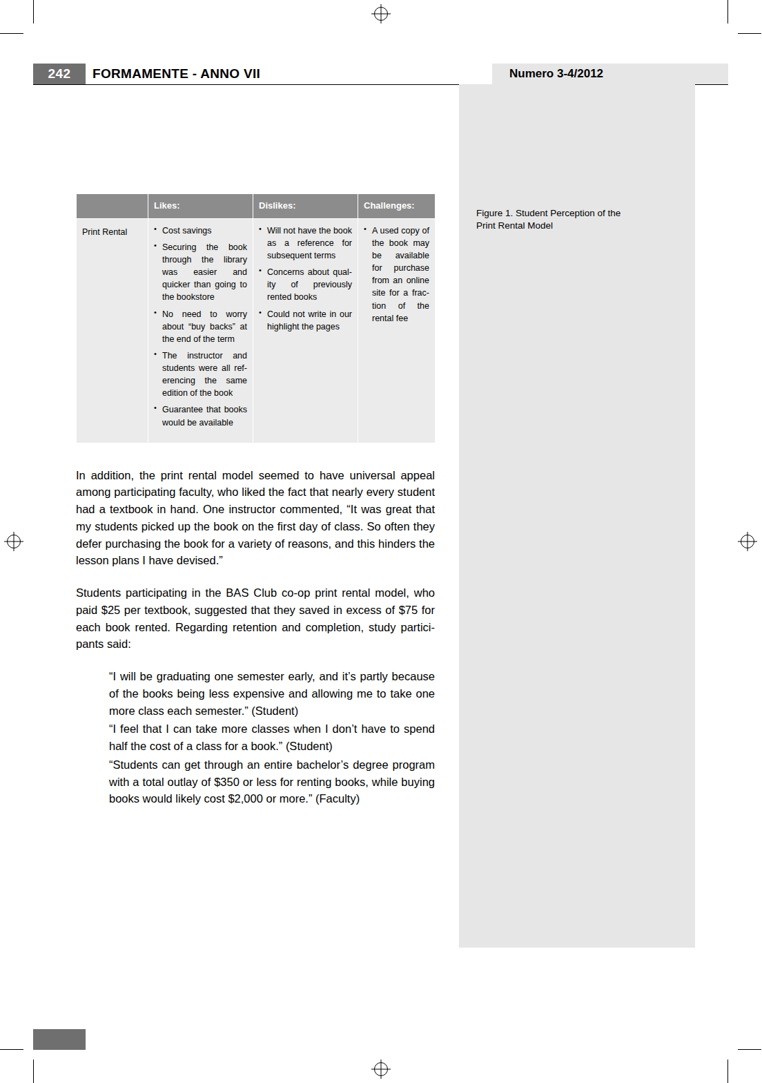242
FORMAMENTE - Anno VII
Numero 3-4/2012
Figure 1. Student Perception of the Print Rental Model
| | Likes: | Dislikes: | Challenges: |
| --- | --- | --- | --- |
| Print Rental | Cost savings Securing the book through the library was easier and quicker than going to the bookstore No need to worry about “buy backs” at the end of the term The instructor and students were all referencing the same edition of the book Guarantee that books would be available | Will not have the book as a reference for subsequent terms Concerns about quality of previously rented books Could not write in our highlight the pages | A used copy of the book may be available for purchase from an online site for a fraction of the rental fee |
In addition, the print rental model seemed to have universal appeal among participating faculty, who liked the fact that nearly every student had a textbook in hand. One instructor commented, “It was great that my students picked up the book on the first day of class. So often they defer purchasing the book for a variety of reasons, and this hinders the lesson plans I have devised.”
Students participating in the BAS Club co-op print rental model, who paid $25 per textbook, suggested that they saved in excess of $75 for each book rented. Regarding retention and completion, study participants said:
“I will be graduating one semester early, and it’s partly because of the books being less expensive and allowing me to take one more class each semester.” (Student)
“I feel that I can take more classes when I don’t have to spend half the cost of a class for a book.” (Student)
“Students can get through an entire bachelor’s degree program with a total outlay of $350 or less for renting books, while buying books would likely cost $2,000 or more.” (Faculty)